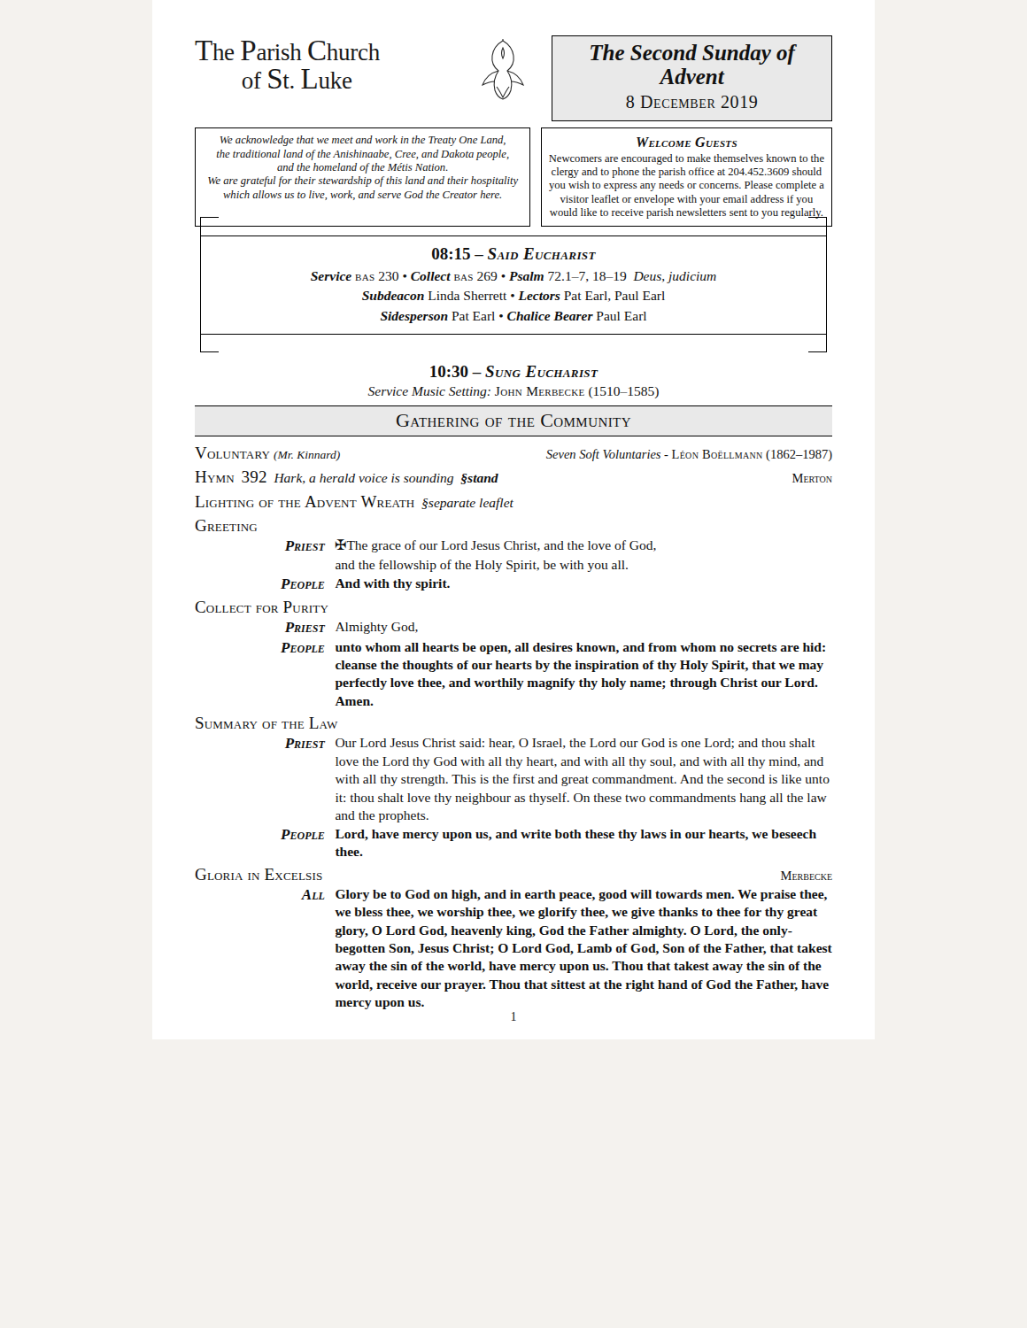The Parish Church of St. Luke
The Second Sunday of Advent
8 December 2019
We acknowledge that we meet and work in the Treaty One Land,
the traditional land of the Anishinaabe, Cree, and Dakota people,
and the homeland of the Métis Nation.
We are grateful for their stewardship of this land and their hospitality
which allows us to live, work, and serve God the Creator here.
Welcome Guests
Newcomers are encouraged to make themselves known to the clergy and to phone the parish office at 204.452.3609 should you wish to express any needs or concerns. Please complete a visitor leaflet or envelope with your email address if you would like to receive parish newsletters sent to you regularly.
08:15 – Said Eucharist
Service bas 230 • Collect bas 269 • Psalm 72.1–7, 18–19 Deus, judicium
Subdeacon Linda Sherrett • Lectors Pat Earl, Paul Earl
Sidesperson Pat Earl • Chalice Bearer Paul Earl
10:30 – Sung Eucharist
Service Music Setting: John Merbecke (1510–1585)
Gathering of the Community
Voluntary (Mr. Kinnard)
Seven Soft Voluntaries - Léon Boëllmann (1862–1987)
Hymn 392 Hark, a herald voice is sounding §stand
Merton
Lighting of the Advent Wreath §separate leaflet
Greeting
Priest
✠The grace of our Lord Jesus Christ, and the love of God,
and the fellowship of the Holy Spirit, be with you all.
People
And with thy spirit.
Collect for Purity
Priest
Almighty God,
People
unto whom all hearts be open, all desires known, and from whom no secrets are hid: cleanse the thoughts of our hearts by the inspiration of thy Holy Spirit, that we may perfectly love thee, and worthily magnify thy holy name; through Christ our Lord. Amen.
Summary of the Law
Priest
Our Lord Jesus Christ said: hear, O Israel, the Lord our God is one Lord; and thou shalt love the Lord thy God with all thy heart, and with all thy soul, and with all thy mind, and with all thy strength. This is the first and great commandment. And the second is like unto it: thou shalt love thy neighbour as thyself. On these two commandments hang all the law and the prophets.
People
Lord, have mercy upon us, and write both these thy laws in our hearts, we beseech thee.
Gloria in Excelsis
Merbecke
All
Glory be to God on high, and in earth peace, good will towards men. We praise thee, we bless thee, we worship thee, we glorify thee, we give thanks to thee for thy great glory, O Lord God, heavenly king, God the Father almighty. O Lord, the only-begotten Son, Jesus Christ; O Lord God, Lamb of God, Son of the Father, that takest away the sin of the world, have mercy upon us. Thou that takest away the sin of the world, receive our prayer. Thou that sittest at the right hand of God the Father, have mercy upon us.
1